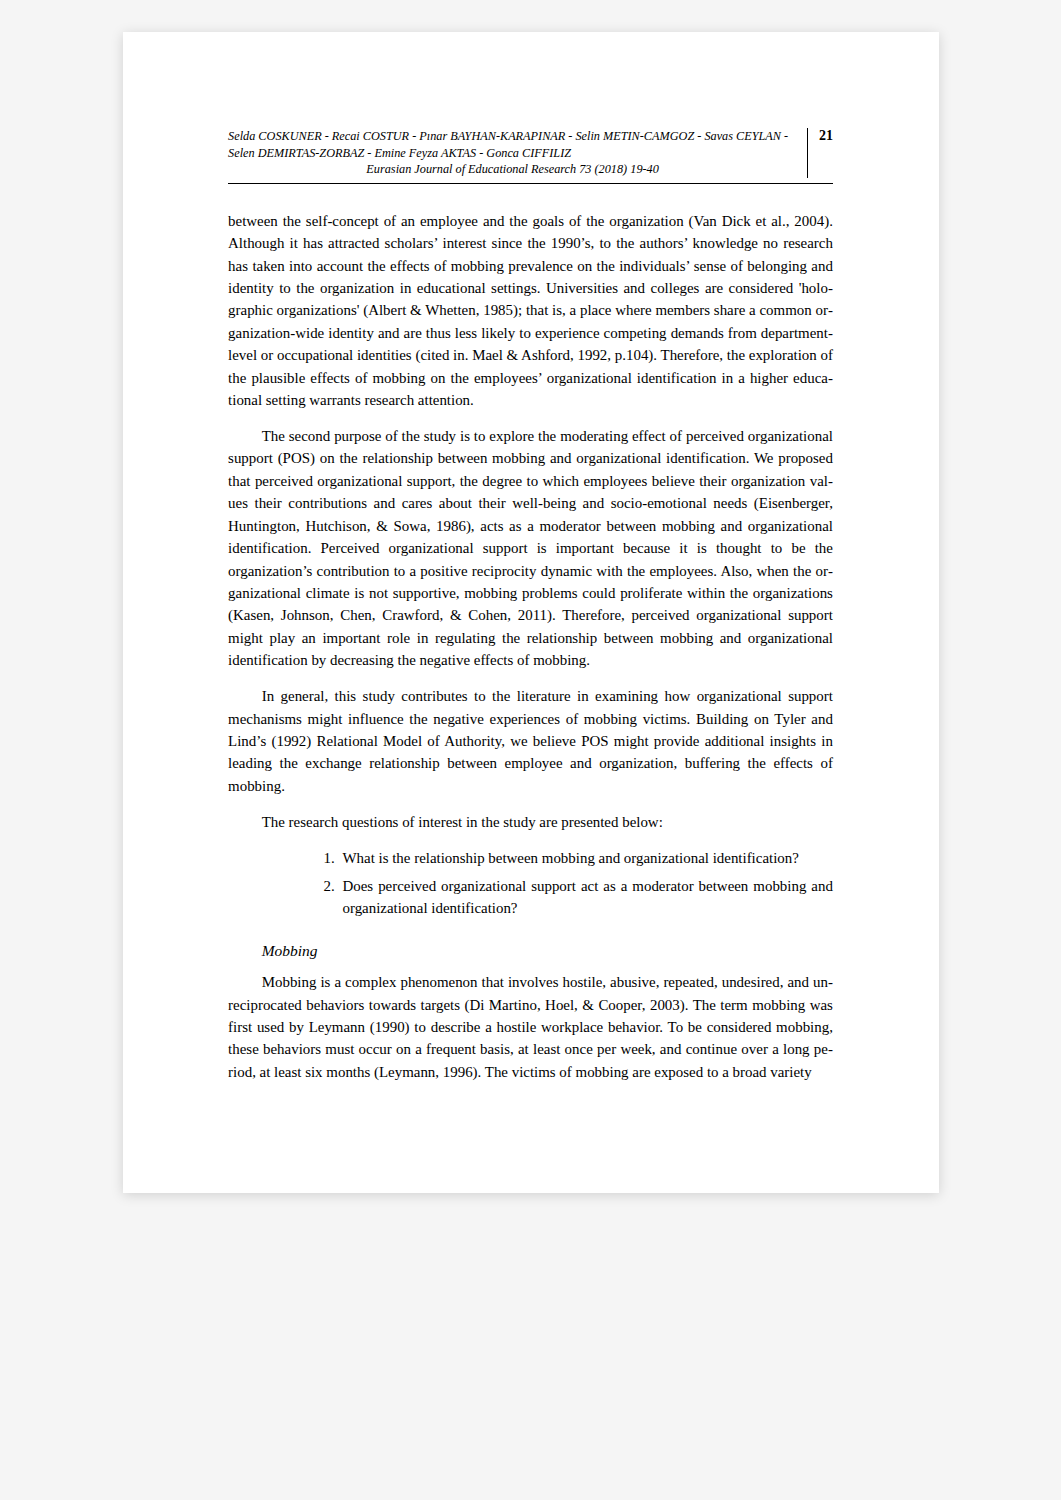Selda COSKUNER - Recai COSTUR - Pınar BAYHAN-KARAPINAR - Selin METIN-CAMGOZ - Savas CEYLAN - Selen DEMIRTAS-ZORBAZ - Emine Feyza AKTAS - Gonca CIFFILIZ Eurasian Journal of Educational Research 73 (2018) 19-40
21
between the self-concept of an employee and the goals of the organization (Van Dick et al., 2004). Although it has attracted scholars’ interest since the 1990’s, to the authors’ knowledge no research has taken into account the effects of mobbing prevalence on the individuals’ sense of belonging and identity to the organization in educational settings. Universities and colleges are considered 'holographic organizations' (Albert & Whetten, 1985); that is, a place where members share a common organization-wide identity and are thus less likely to experience competing demands from department-level or occupational identities (cited in. Mael & Ashford, 1992, p.104). Therefore, the exploration of the plausible effects of mobbing on the employees’ organizational identification in a higher educational setting warrants research attention.
The second purpose of the study is to explore the moderating effect of perceived organizational support (POS) on the relationship between mobbing and organizational identification. We proposed that perceived organizational support, the degree to which employees believe their organization values their contributions and cares about their well-being and socio-emotional needs (Eisenberger, Huntington, Hutchison, & Sowa, 1986), acts as a moderator between mobbing and organizational identification. Perceived organizational support is important because it is thought to be the organization’s contribution to a positive reciprocity dynamic with the employees. Also, when the organizational climate is not supportive, mobbing problems could proliferate within the organizations (Kasen, Johnson, Chen, Crawford, & Cohen, 2011). Therefore, perceived organizational support might play an important role in regulating the relationship between mobbing and organizational identification by decreasing the negative effects of mobbing.
In general, this study contributes to the literature in examining how organizational support mechanisms might influence the negative experiences of mobbing victims. Building on Tyler and Lind’s (1992) Relational Model of Authority, we believe POS might provide additional insights in leading the exchange relationship between employee and organization, buffering the effects of mobbing.
The research questions of interest in the study are presented below:
What is the relationship between mobbing and organizational identification?
Does perceived organizational support act as a moderator between mobbing and organizational identification?
Mobbing
Mobbing is a complex phenomenon that involves hostile, abusive, repeated, undesired, and unreciprocated behaviors towards targets (Di Martino, Hoel, & Cooper, 2003). The term mobbing was first used by Leymann (1990) to describe a hostile workplace behavior. To be considered mobbing, these behaviors must occur on a frequent basis, at least once per week, and continue over a long period, at least six months (Leymann, 1996). The victims of mobbing are exposed to a broad variety